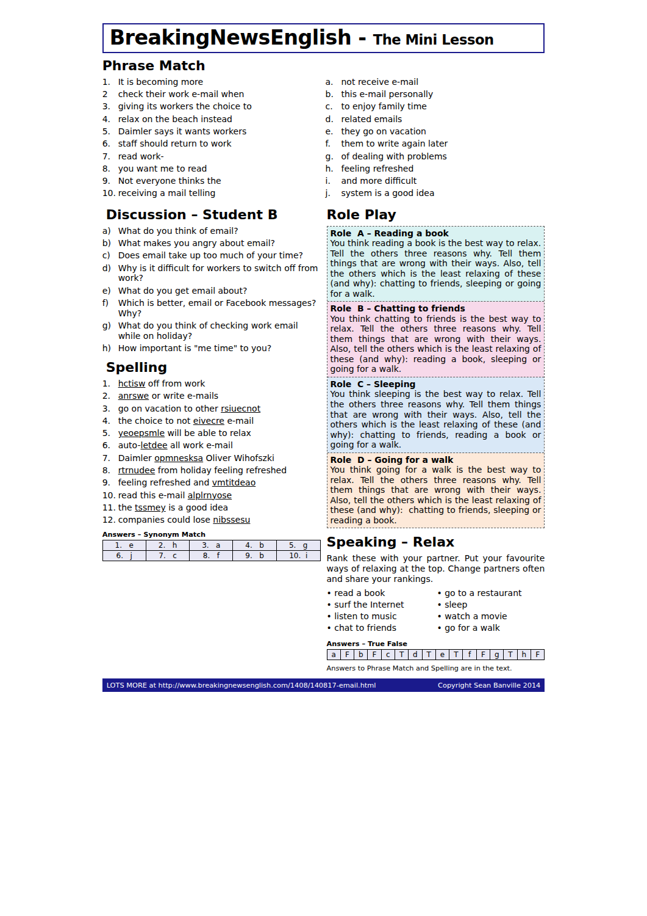BreakingNewsEnglish - The Mini Lesson
Phrase Match
1. It is becoming more
2 check their work e-mail when
3. giving its workers the choice to
4. relax on the beach instead
5. Daimler says it wants workers
6. staff should return to work
7. read work-
8. you want me to read
9. Not everyone thinks the
10. receiving a mail telling
a. not receive e-mail
b. this e-mail personally
c. to enjoy family time
d. related emails
e. they go on vacation
f. them to write again later
g. of dealing with problems
h. feeling refreshed
i. and more difficult
j. system is a good idea
Discussion – Student B
a) What do you think of email?
b) What makes you angry about email?
c) Does email take up too much of your time?
d) Why is it difficult for workers to switch off from work?
e) What do you get email about?
f) Which is better, email or Facebook messages? Why?
g) What do you think of checking work email while on holiday?
h) How important is "me time" to you?
Spelling
1. hctisw off from work
2. anrswe or write e-mails
3. go on vacation to other rsiuecnot
4. the choice to not eivecre e-mail
5. yeoepsmle will be able to relax
6. auto-letdee all work e-mail
7. Daimler opmnesksa Oliver Wihofszki
8. rtrnudee from holiday feeling refreshed
9. feeling refreshed and vmtitdeao
10. read this e-mail alplrnyose
11. the tssmey is a good idea
12. companies could lose nibssesu
Answers – Synonym Match
| 1. e | 2. h | 3. a | 4. b | 5. g |
| 6. j | 7. c | 8. f | 9. b | 10. i |
Role Play
Role A – Reading a book
You think reading a book is the best way to relax. Tell the others three reasons why. Tell them things that are wrong with their ways. Also, tell the others which is the least relaxing of these (and why): chatting to friends, sleeping or going for a walk.
Role B – Chatting to friends
You think chatting to friends is the best way to relax. Tell the others three reasons why. Tell them things that are wrong with their ways. Also, tell the others which is the least relaxing of these (and why): reading a book, sleeping or going for a walk.
Role C – Sleeping
You think sleeping is the best way to relax. Tell the others three reasons why. Tell them things that are wrong with their ways. Also, tell the others which is the least relaxing of these (and why): chatting to friends, reading a book or going for a walk.
Role D – Going for a walk
You think going for a walk is the best way to relax. Tell the others three reasons why. Tell them things that are wrong with their ways. Also, tell the others which is the least relaxing of these (and why): chatting to friends, sleeping or reading a book.
Speaking – Relax
Rank these with your partner. Put your favourite ways of relaxing at the top. Change partners often and share your rankings.
read a book
surf the Internet
listen to music
chat to friends
go to a restaurant
sleep
watch a movie
go for a walk
Answers – True False
| a | F | b | F | c | T | d | T | e | T | f | F | g | T | h | F |
Answers to Phrase Match and Spelling are in the text.
LOTS MORE at http://www.breakingnewsenglish.com/1408/140817-email.html Copyright Sean Banville 2014